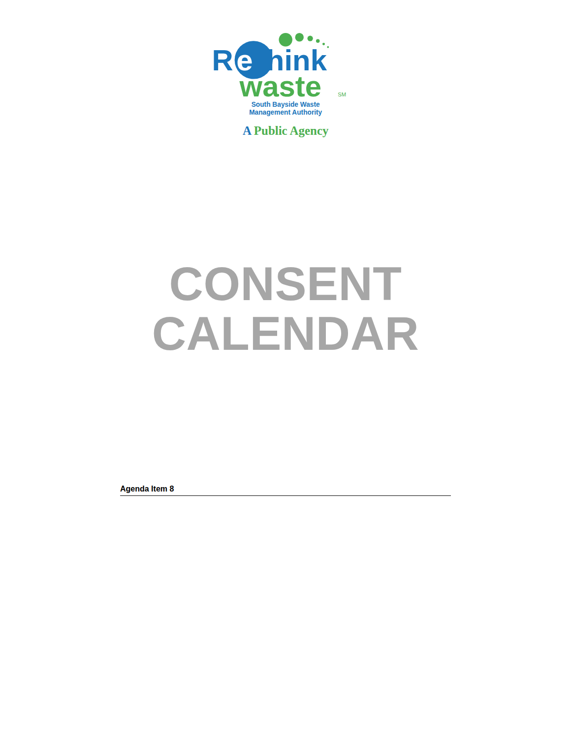R e think waste SM South Bayside Waste Management Authority A Public Agency
CONSENT
CALENDAR
Agenda Item 8